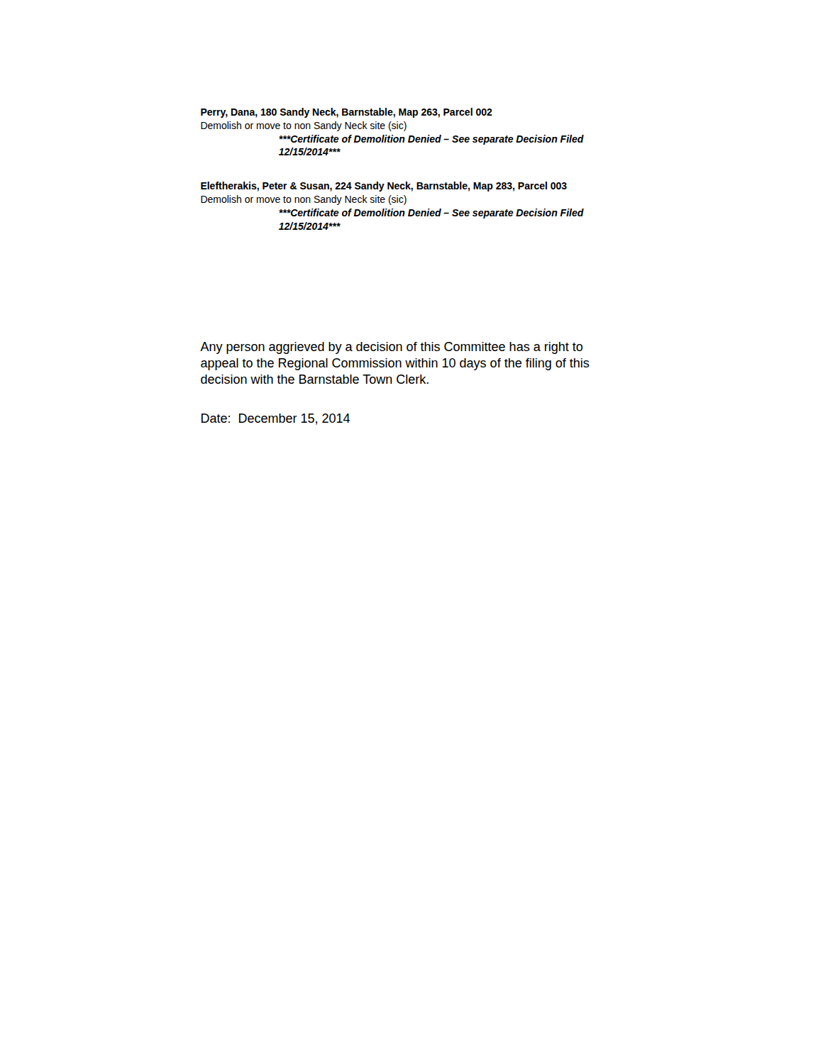Perry, Dana, 180 Sandy Neck, Barnstable, Map 263, Parcel 002
Demolish or move to non Sandy Neck site (sic)
***Certificate of Demolition Denied – See separate Decision Filed 12/15/2014***
Eleftherakis, Peter & Susan, 224 Sandy Neck, Barnstable, Map 283, Parcel 003
Demolish or move to non Sandy Neck site (sic)
***Certificate of Demolition Denied – See separate Decision Filed 12/15/2014***
Any person aggrieved by a decision of this Committee has a right to appeal to the Regional Commission within 10 days of the filing of this decision with the Barnstable Town Clerk.
Date: December 15, 2014